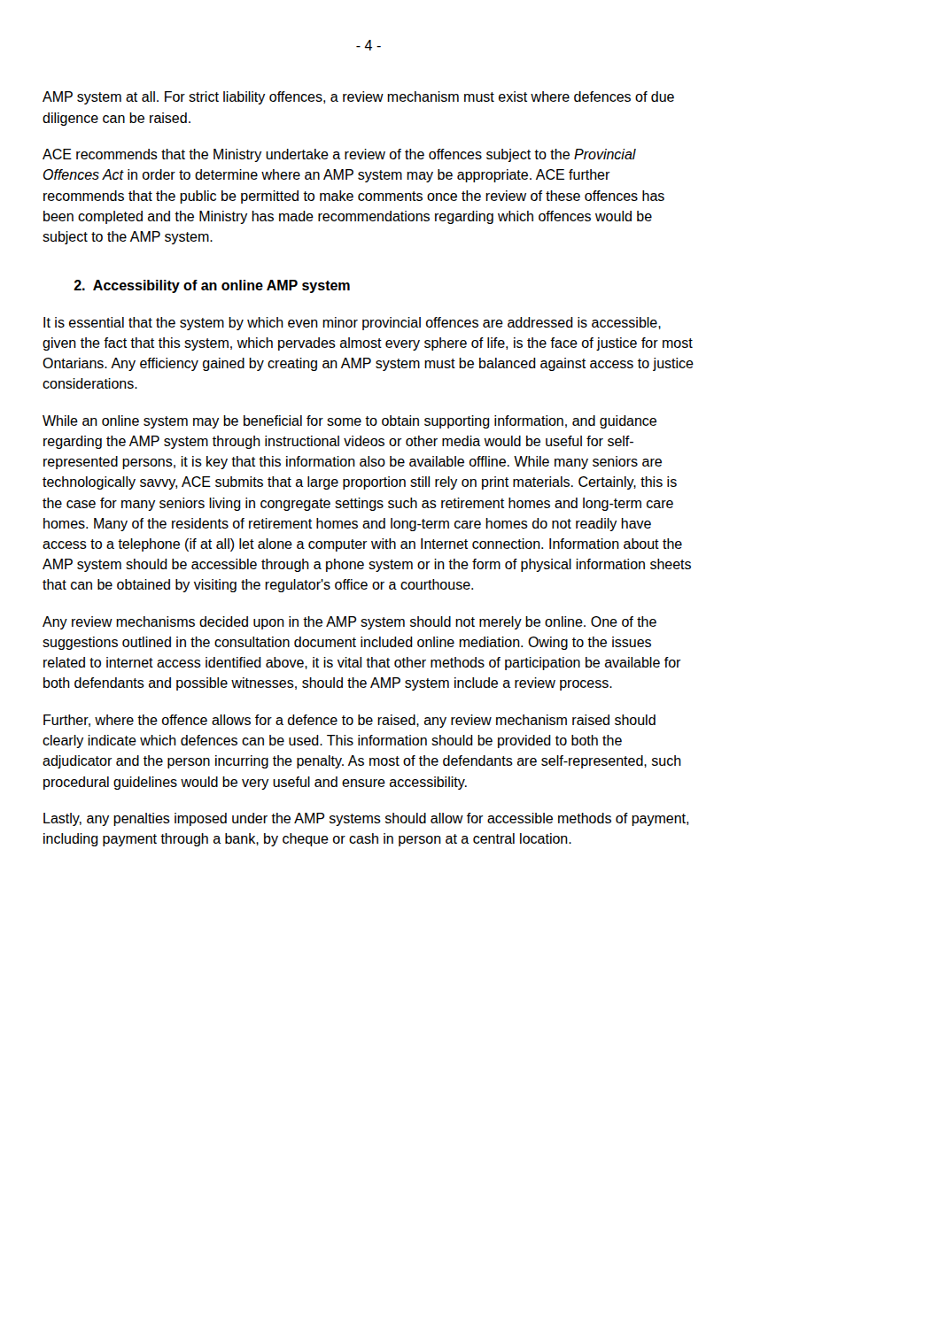- 4 -
AMP system at all. For strict liability offences, a review mechanism must exist where defences of due diligence can be raised.
ACE recommends that the Ministry undertake a review of the offences subject to the Provincial Offences Act in order to determine where an AMP system may be appropriate. ACE further recommends that the public be permitted to make comments once the review of these offences has been completed and the Ministry has made recommendations regarding which offences would be subject to the AMP system.
2. Accessibility of an online AMP system
It is essential that the system by which even minor provincial offences are addressed is accessible, given the fact that this system, which pervades almost every sphere of life, is the face of justice for most Ontarians. Any efficiency gained by creating an AMP system must be balanced against access to justice considerations.
While an online system may be beneficial for some to obtain supporting information, and guidance regarding the AMP system through instructional videos or other media would be useful for self-represented persons, it is key that this information also be available offline. While many seniors are technologically savvy, ACE submits that a large proportion still rely on print materials. Certainly, this is the case for many seniors living in congregate settings such as retirement homes and long-term care homes. Many of the residents of retirement homes and long-term care homes do not readily have access to a telephone (if at all) let alone a computer with an Internet connection. Information about the AMP system should be accessible through a phone system or in the form of physical information sheets that can be obtained by visiting the regulator's office or a courthouse.
Any review mechanisms decided upon in the AMP system should not merely be online. One of the suggestions outlined in the consultation document included online mediation. Owing to the issues related to internet access identified above, it is vital that other methods of participation be available for both defendants and possible witnesses, should the AMP system include a review process.
Further, where the offence allows for a defence to be raised, any review mechanism raised should clearly indicate which defences can be used. This information should be provided to both the adjudicator and the person incurring the penalty. As most of the defendants are self-represented, such procedural guidelines would be very useful and ensure accessibility.
Lastly, any penalties imposed under the AMP systems should allow for accessible methods of payment, including payment through a bank, by cheque or cash in person at a central location.